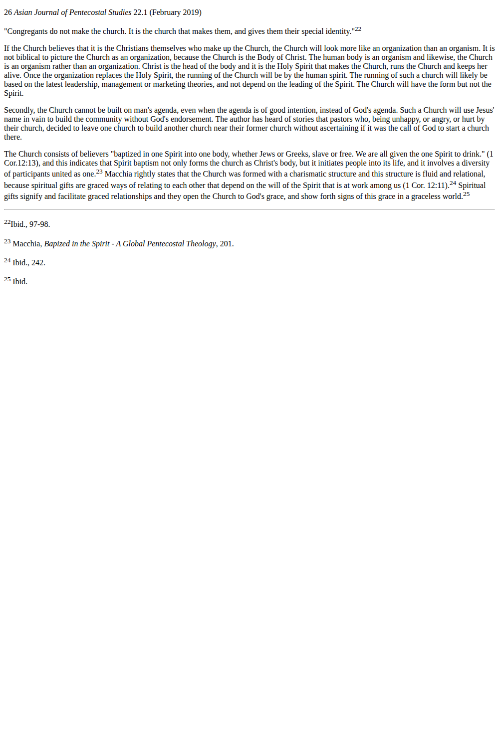26 Asian Journal of Pentecostal Studies 22.1 (February 2019)
"Congregants do not make the church. It is the church that makes them, and gives them their special identity."22
If the Church believes that it is the Christians themselves who make up the Church, the Church will look more like an organization than an organism. It is not biblical to picture the Church as an organization, because the Church is the Body of Christ. The human body is an organism and likewise, the Church is an organism rather than an organization. Christ is the head of the body and it is the Holy Spirit that makes the Church, runs the Church and keeps her alive. Once the organization replaces the Holy Spirit, the running of the Church will be by the human spirit. The running of such a church will likely be based on the latest leadership, management or marketing theories, and not depend on the leading of the Spirit. The Church will have the form but not the Spirit.
Secondly, the Church cannot be built on man's agenda, even when the agenda is of good intention, instead of God's agenda. Such a Church will use Jesus' name in vain to build the community without God's endorsement. The author has heard of stories that pastors who, being unhappy, or angry, or hurt by their church, decided to leave one church to build another church near their former church without ascertaining if it was the call of God to start a church there.
The Church consists of believers "baptized in one Spirit into one body, whether Jews or Greeks, slave or free. We are all given the one Spirit to drink." (1 Cor.12:13), and this indicates that Spirit baptism not only forms the church as Christ's body, but it initiates people into its life, and it involves a diversity of participants united as one.23 Macchia rightly states that the Church was formed with a charismatic structure and this structure is fluid and relational, because spiritual gifts are graced ways of relating to each other that depend on the will of the Spirit that is at work among us (1 Cor. 12:11).24 Spiritual gifts signify and facilitate graced relationships and they open the Church to God's grace, and show forth signs of this grace in a graceless world.25
22Ibid., 97-98.
23 Macchia, Bapized in the Spirit - A Global Pentecostal Theology, 201.
24 Ibid., 242.
25 Ibid.